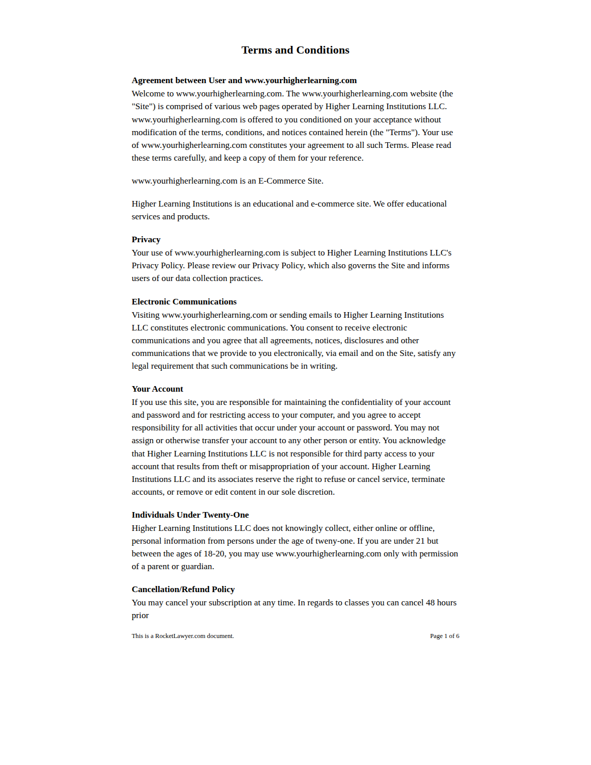Terms and Conditions
Agreement between User and www.yourhigherlearning.com
Welcome to www.yourhigherlearning.com. The www.yourhigherlearning.com website (the "Site") is comprised of various web pages operated by Higher Learning Institutions LLC. www.yourhigherlearning.com is offered to you conditioned on your acceptance without modification of the terms, conditions, and notices contained herein (the "Terms"). Your use of www.yourhigherlearning.com constitutes your agreement to all such Terms. Please read these terms carefully, and keep a copy of them for your reference.
www.yourhigherlearning.com is an E-Commerce Site.
Higher Learning Institutions is an educational and e-commerce site. We offer educational services and products.
Privacy
Your use of www.yourhigherlearning.com is subject to Higher Learning Institutions LLC's Privacy Policy. Please review our Privacy Policy, which also governs the Site and informs users of our data collection practices.
Electronic Communications
Visiting www.yourhigherlearning.com or sending emails to Higher Learning Institutions LLC constitutes electronic communications. You consent to receive electronic communications and you agree that all agreements, notices, disclosures and other communications that we provide to you electronically, via email and on the Site, satisfy any legal requirement that such communications be in writing.
Your Account
If you use this site, you are responsible for maintaining the confidentiality of your account and password and for restricting access to your computer, and you agree to accept responsibility for all activities that occur under your account or password. You may not assign or otherwise transfer your account to any other person or entity. You acknowledge that Higher Learning Institutions LLC is not responsible for third party access to your account that results from theft or misappropriation of your account. Higher Learning Institutions LLC and its associates reserve the right to refuse or cancel service, terminate accounts, or remove or edit content in our sole discretion.
Individuals Under Twenty-One
Higher Learning Institutions LLC does not knowingly collect, either online or offline, personal information from persons under the age of tweny-one. If you are under 21 but between the ages of 18-20, you may use www.yourhigherlearning.com only with permission of a parent or guardian.
Cancellation/Refund Policy
You may cancel your subscription at any time. In regards to classes you can cancel 48 hours prior
This is a RocketLawyer.com document.
Page 1 of 6